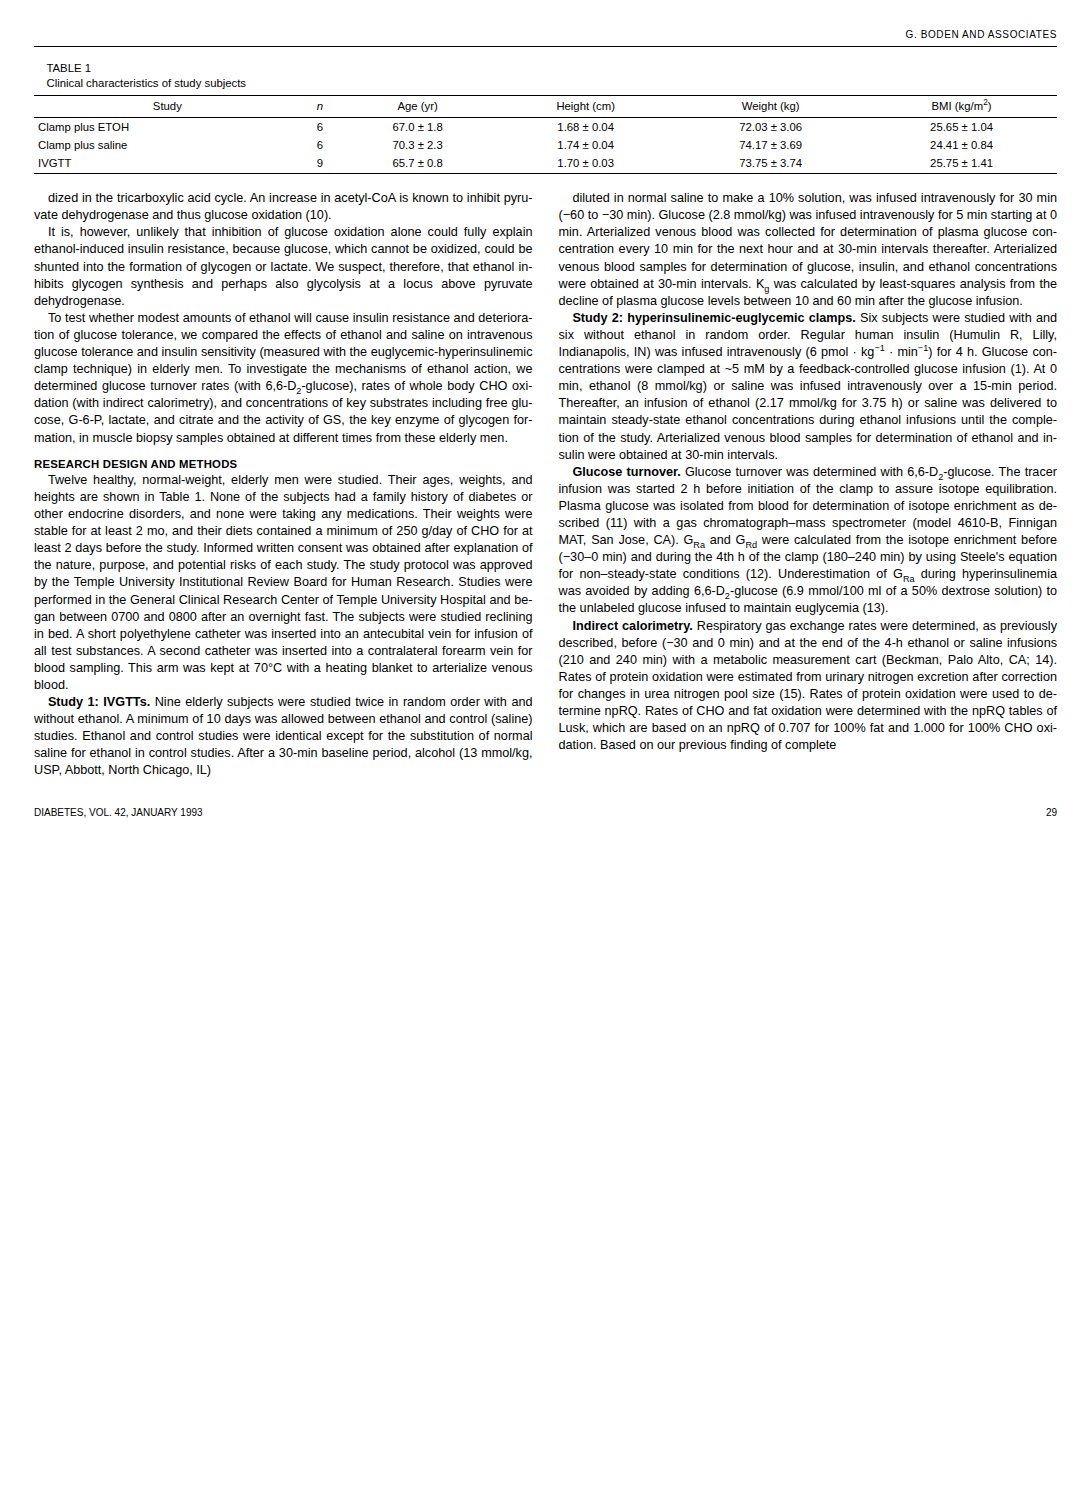G. BODEN AND ASSOCIATES
TABLE 1
Clinical characteristics of study subjects
| Study | n | Age (yr) | Height (cm) | Weight (kg) | BMI (kg/m 2 ) |
| --- | --- | --- | --- | --- | --- |
| Clamp plus ETOH | 6 | 67.0 ± 1.8 | 1.68 ± 0.04 | 72.03 ± 3.06 | 25.65 ± 1.04 |
| Clamp plus saline | 6 | 70.3 ± 2.3 | 1.74 ± 0.04 | 74.17 ± 3.69 | 24.41 ± 0.84 |
| IVGTT | 9 | 65.7 ± 0.8 | 1.70 ± 0.03 | 73.75 ± 3.74 | 25.75 ± 1.41 |
dized in the tricarboxylic acid cycle. An increase in acetyl-CoA is known to inhibit pyruvate dehydrogenase and thus glucose oxidation (10).
It is, however, unlikely that inhibition of glucose oxidation alone could fully explain ethanol-induced insulin resistance, because glucose, which cannot be oxidized, could be shunted into the formation of glycogen or lactate. We suspect, therefore, that ethanol inhibits glycogen synthesis and perhaps also glycolysis at a locus above pyruvate dehydrogenase.
To test whether modest amounts of ethanol will cause insulin resistance and deterioration of glucose tolerance, we compared the effects of ethanol and saline on intravenous glucose tolerance and insulin sensitivity (measured with the euglycemic-hyperinsulinemic clamp technique) in elderly men. To investigate the mechanisms of ethanol action, we determined glucose turnover rates (with 6,6-D2-glucose), rates of whole body CHO oxidation (with indirect calorimetry), and concentrations of key substrates including free glucose, G-6-P, lactate, and citrate and the activity of GS, the key enzyme of glycogen formation, in muscle biopsy samples obtained at different times from these elderly men.
RESEARCH DESIGN AND METHODS
Twelve healthy, normal-weight, elderly men were studied. Their ages, weights, and heights are shown in Table 1. None of the subjects had a family history of diabetes or other endocrine disorders, and none were taking any medications. Their weights were stable for at least 2 mo, and their diets contained a minimum of 250 g/day of CHO for at least 2 days before the study. Informed written consent was obtained after explanation of the nature, purpose, and potential risks of each study. The study protocol was approved by the Temple University Institutional Review Board for Human Research. Studies were performed in the General Clinical Research Center of Temple University Hospital and began between 0700 and 0800 after an overnight fast. The subjects were studied reclining in bed. A short polyethylene catheter was inserted into an antecubital vein for infusion of all test substances. A second catheter was inserted into a contralateral forearm vein for blood sampling. This arm was kept at 70°C with a heating blanket to arterialize venous blood.
Study 1: IVGTTs. Nine elderly subjects were studied twice in random order with and without ethanol. A minimum of 10 days was allowed between ethanol and control (saline) studies. Ethanol and control studies were identical except for the substitution of normal saline for ethanol in control studies. After a 30-min baseline period, alcohol (13 mmol/kg, USP, Abbott, North Chicago, IL)
diluted in normal saline to make a 10% solution, was infused intravenously for 30 min (−60 to −30 min). Glucose (2.8 mmol/kg) was infused intravenously for 5 min starting at 0 min. Arterialized venous blood was collected for determination of plasma glucose concentration every 10 min for the next hour and at 30-min intervals thereafter. Arterialized venous blood samples for determination of glucose, insulin, and ethanol concentrations were obtained at 30-min intervals. Kg was calculated by least-squares analysis from the decline of plasma glucose levels between 10 and 60 min after the glucose infusion.
Study 2: hyperinsulinemic-euglycemic clamps. Six subjects were studied with and six without ethanol in random order. Regular human insulin (Humulin R, Lilly, Indianapolis, IN) was infused intravenously (6 pmol · kg−1 · min−1) for 4 h. Glucose concentrations were clamped at ~5 mM by a feedback-controlled glucose infusion (1). At 0 min, ethanol (8 mmol/kg) or saline was infused intravenously over a 15-min period. Thereafter, an infusion of ethanol (2.17 mmol/kg for 3.75 h) or saline was delivered to maintain steady-state ethanol concentrations during ethanol infusions until the completion of the study. Arterialized venous blood samples for determination of ethanol and insulin were obtained at 30-min intervals.
Glucose turnover. Glucose turnover was determined with 6,6-D2-glucose. The tracer infusion was started 2 h before initiation of the clamp to assure isotope equilibration. Plasma glucose was isolated from blood for determination of isotope enrichment as described (11) with a gas chromatograph–mass spectrometer (model 4610-B, Finnigan MAT, San Jose, CA). GRa and GRd were calculated from the isotope enrichment before (−30–0 min) and during the 4th h of the clamp (180–240 min) by using Steele's equation for non–steady-state conditions (12). Underestimation of GRa during hyperinsulinemia was avoided by adding 6,6-D2-glucose (6.9 mmol/100 ml of a 50% dextrose solution) to the unlabeled glucose infused to maintain euglycemia (13).
Indirect calorimetry. Respiratory gas exchange rates were determined, as previously described, before (−30 and 0 min) and at the end of the 4-h ethanol or saline infusions (210 and 240 min) with a metabolic measurement cart (Beckman, Palo Alto, CA; 14). Rates of protein oxidation were estimated from urinary nitrogen excretion after correction for changes in urea nitrogen pool size (15). Rates of protein oxidation were used to determine npRQ. Rates of CHO and fat oxidation were determined with the npRQ tables of Lusk, which are based on an npRQ of 0.707 for 100% fat and 1.000 for 100% CHO oxidation. Based on our previous finding of complete
DIABETES, VOL. 42, JANUARY 1993 29